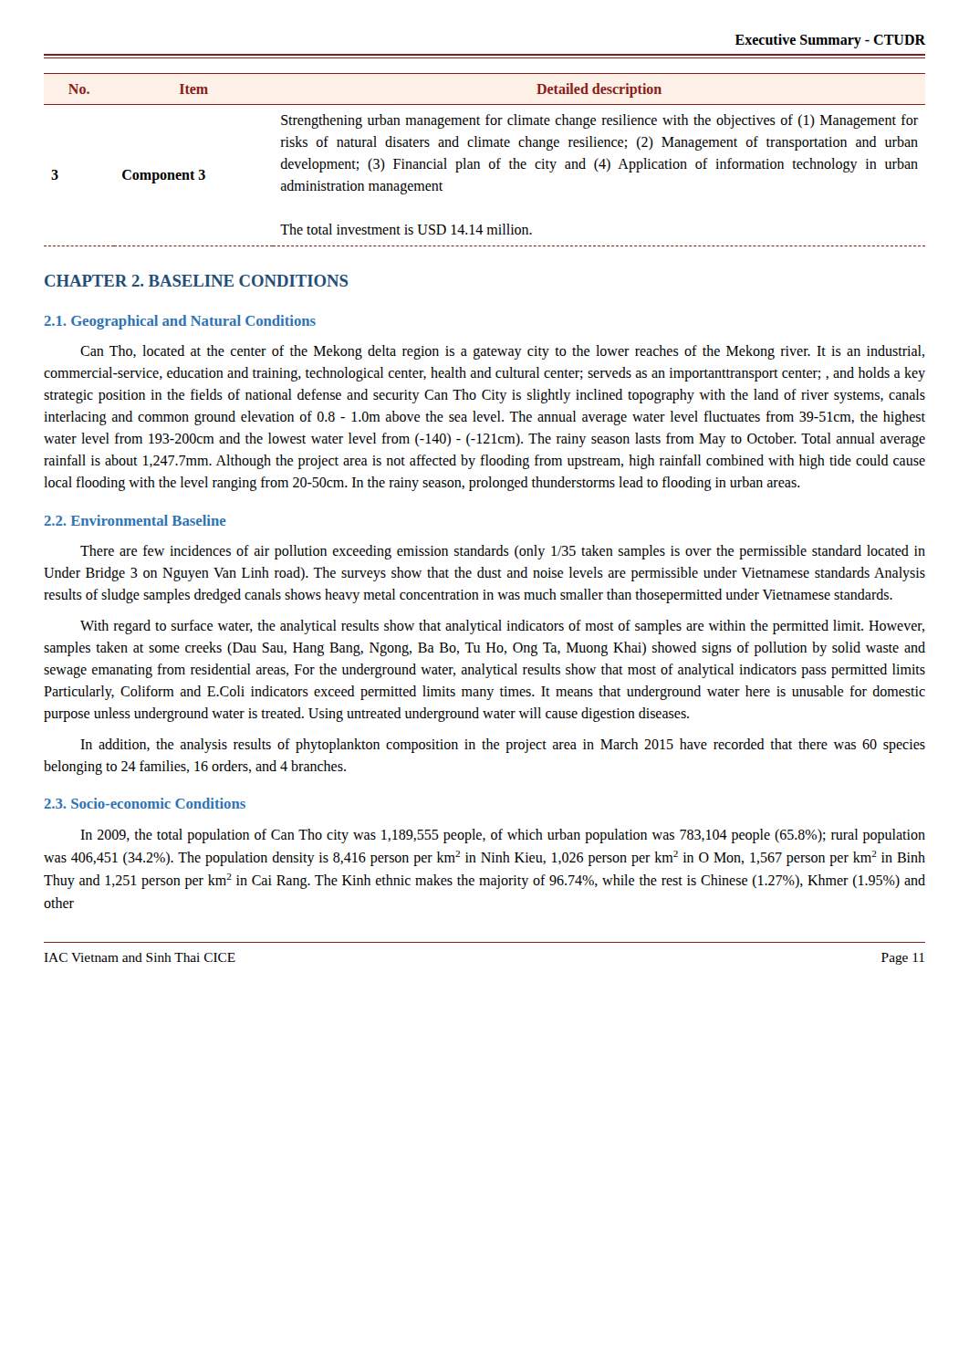Executive Summary - CTUDR
| No. | Item | Detailed description |
| --- | --- | --- |
| 3 | Component 3 | Strengthening urban management for climate change resilience with the objectives of (1) Management for risks of natural disaters and climate change resilience; (2) Management of transportation and urban development; (3) Financial plan of the city and (4) Application of information technology in urban administration management The total investment is USD 14.14 million. |
CHAPTER 2. BASELINE CONDITIONS
2.1. Geographical and Natural Conditions
Can Tho, located at the center of the Mekong delta region is a gateway city to the lower reaches of the Mekong river. It is an industrial, commercial-service, education and training, technological center, health and cultural center; serveds as an importanttransport center; , and holds a key strategic position in the fields of national defense and security Can Tho City is slightly inclined topography with the land of river systems, canals interlacing and common ground elevation of 0.8 - 1.0m above the sea level. The annual average water level fluctuates from 39-51cm, the highest water level from 193-200cm and the lowest water level from (-140) - (-121cm). The rainy season lasts from May to October. Total annual average rainfall is about 1,247.7mm. Although the project area is not affected by flooding from upstream, high rainfall combined with high tide could cause local flooding with the level ranging from 20-50cm. In the rainy season, prolonged thunderstorms lead to flooding in urban areas.
2.2. Environmental Baseline
There are few incidences of air pollution exceeding emission standards (only 1/35 taken samples is over the permissible standard located in Under Bridge 3 on Nguyen Van Linh road). The surveys show that the dust and noise levels are permissible under Vietnamese standards Analysis results of sludge samples dredged canals shows heavy metal concentration in was much smaller than thosepermitted under Vietnamese standards.
With regard to surface water, the analytical results show that analytical indicators of most of samples are within the permitted limit. However, samples taken at some creeks (Dau Sau, Hang Bang, Ngong, Ba Bo, Tu Ho, Ong Ta, Muong Khai) showed signs of pollution by solid waste and sewage emanating from residential areas, For the underground water, analytical results show that most of analytical indicators pass permitted limits Particularly, Coliform and E.Coli indicators exceed permitted limits many times. It means that underground water here is unusable for domestic purpose unless underground water is treated. Using untreated underground water will cause digestion diseases.
In addition, the analysis results of phytoplankton composition in the project area in March 2015 have recorded that there was 60 species belonging to 24 families, 16 orders, and 4 branches.
2.3. Socio-economic Conditions
In 2009, the total population of Can Tho city was 1,189,555 people, of which urban population was 783,104 people (65.8%); rural population was 406,451 (34.2%). The population density is 8,416 person per km2 in Ninh Kieu, 1,026 person per km2 in O Mon, 1,567 person per km2 in Binh Thuy and 1,251 person per km2 in Cai Rang. The Kinh ethnic makes the majority of 96.74%, while the rest is Chinese (1.27%), Khmer (1.95%) and other
IAC Vietnam and Sinh Thai CICE Page 11